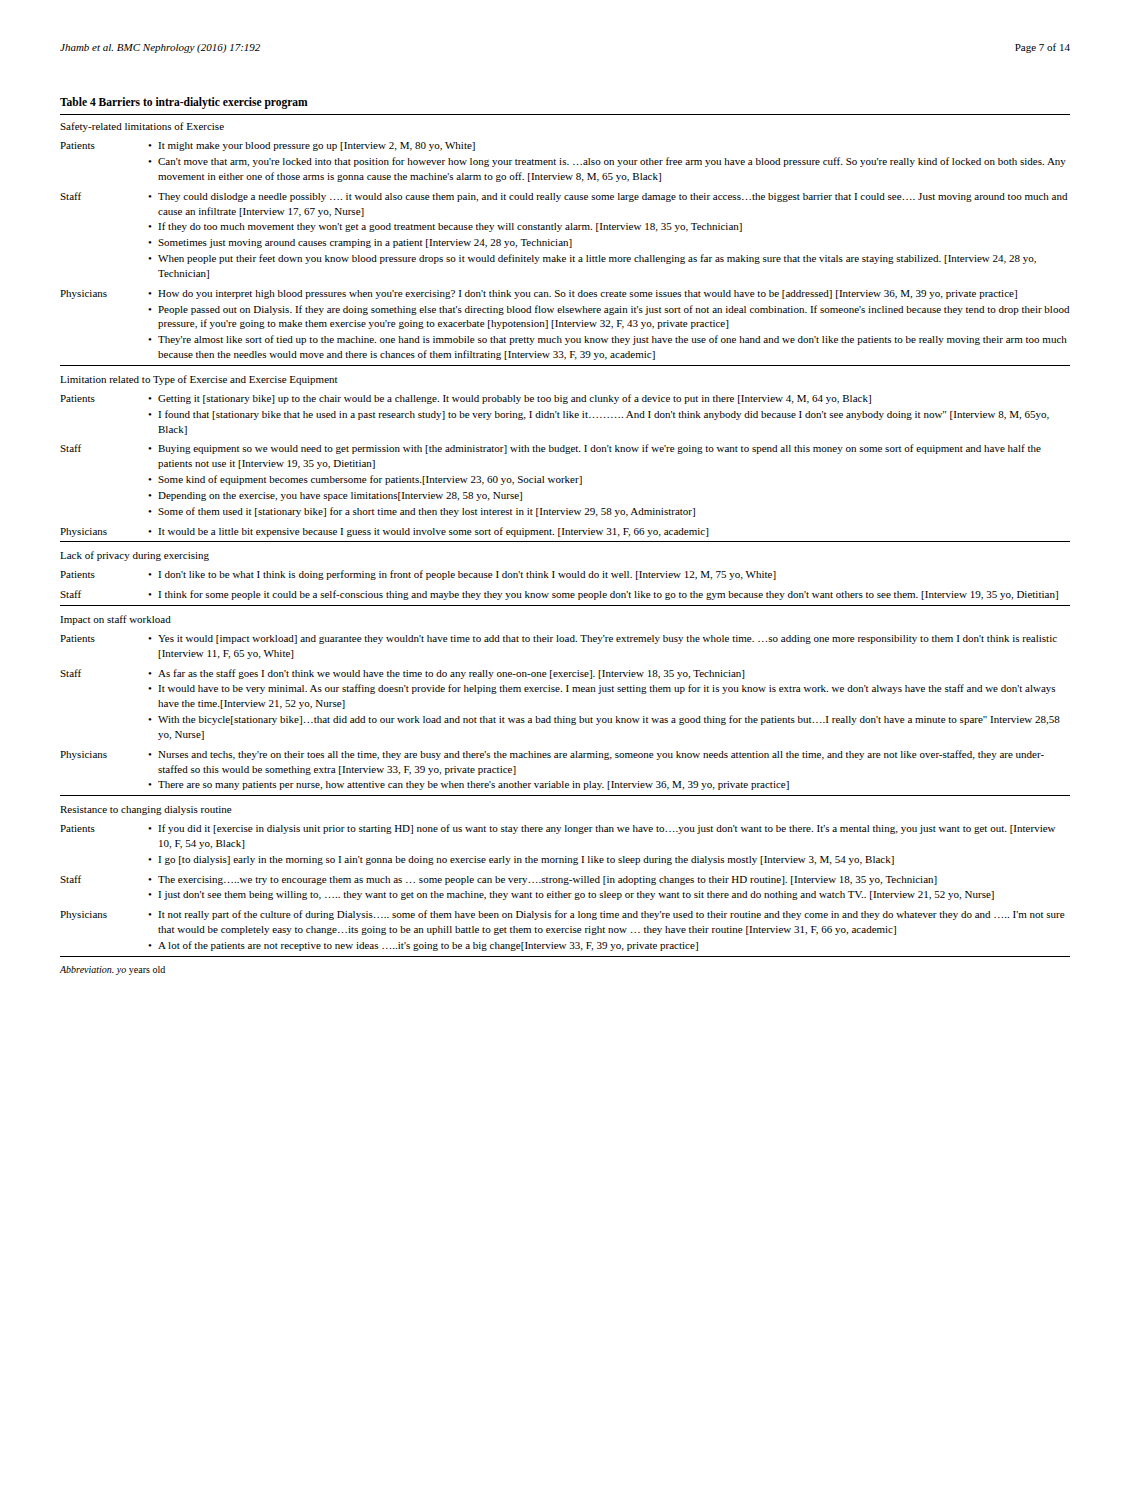Jhamb et al. BMC Nephrology (2016) 17:192
Page 7 of 14
Table 4 Barriers to intra-dialytic exercise program
| Safety-related limitations of Exercise |
| Patients | It might make your blood pressure go up [Interview 2, M, 80 yo, White] Can't move that arm, you're locked into that position for however how long your treatment is. …also on your other free arm you have a blood pressure cuff. So you're really kind of locked on both sides. Any movement in either one of those arms is gonna cause the machine's alarm to go off. [Interview 8, M, 65 yo, Black] |
| Staff | They could dislodge a needle possibly …. it would also cause them pain, and it could really cause some large damage to their access…the biggest barrier that I could see…. Just moving around too much and cause an infiltrate [Interview 17, 67 yo, Nurse] If they do too much movement they won't get a good treatment because they will constantly alarm. [Interview 18, 35 yo, Technician] Sometimes just moving around causes cramping in a patient [Interview 24, 28 yo, Technician] When people put their feet down you know blood pressure drops so it would definitely make it a little more challenging as far as making sure that the vitals are staying stabilized. [Interview 24, 28 yo, Technician] |
| Physicians | How do you interpret high blood pressures when you're exercising? I don't think you can. So it does create some issues that would have to be [addressed] [Interview 36, M, 39 yo, private practice] People passed out on Dialysis. If they are doing something else that's directing blood flow elsewhere again it's just sort of not an ideal combination. If someone's inclined because they tend to drop their blood pressure, if you're going to make them exercise you're going to exacerbate [hypotension] [Interview 32, F, 43 yo, private practice] They're almost like sort of tied up to the machine. one hand is immobile so that pretty much you know they just have the use of one hand and we don't like the patients to be really moving their arm too much because then the needles would move and there is chances of them infiltrating [Interview 33, F, 39 yo, academic] |
| Limitation related to Type of Exercise and Exercise Equipment |
| Patients | Getting it [stationary bike] up to the chair would be a challenge. It would probably be too big and clunky of a device to put in there [Interview 4, M, 64 yo, Black] I found that [stationary bike that he used in a past research study] to be very boring, I didn't like it………. And I don't think anybody did because I don't see anybody doing it now" [Interview 8, M, 65yo, Black] |
| Staff | Buying equipment so we would need to get permission with [the administrator] with the budget. I don't know if we're going to want to spend all this money on some sort of equipment and have half the patients not use it [Interview 19, 35 yo, Dietitian] Some kind of equipment becomes cumbersome for patients.[Interview 23, 60 yo, Social worker] Depending on the exercise, you have space limitations[Interview 28, 58 yo, Nurse] Some of them used it [stationary bike] for a short time and then they lost interest in it [Interview 29, 58 yo, Administrator] |
| Physicians | It would be a little bit expensive because I guess it would involve some sort of equipment. [Interview 31, F, 66 yo, academic] |
| Lack of privacy during exercising |
| Patients | I don't like to be what I think is doing performing in front of people because I don't think I would do it well. [Interview 12, M, 75 yo, White] |
| Staff | I think for some people it could be a self-conscious thing and maybe they they you know some people don't like to go to the gym because they don't want others to see them. [Interview 19, 35 yo, Dietitian] |
| Impact on staff workload |
| Patients | Yes it would [impact workload] and guarantee they wouldn't have time to add that to their load. They're extremely busy the whole time. …so adding one more responsibility to them I don't think is realistic [Interview 11, F, 65 yo, White] |
| Staff | As far as the staff goes I don't think we would have the time to do any really one-on-one [exercise]. [Interview 18, 35 yo, Technician] It would have to be very minimal. As our staffing doesn't provide for helping them exercise. I mean just setting them up for it is you know is extra work. we don't always have the staff and we don't always have the time.[Interview 21, 52 yo, Nurse] With the bicycle[stationary bike]…that did add to our work load and not that it was a bad thing but you know it was a good thing for the patients but….I really don't have a minute to spare" Interview 28,58 yo, Nurse] |
| Physicians | Nurses and techs, they're on their toes all the time, they are busy and there's the machines are alarming, someone you know needs attention all the time, and they are not like over-staffed, they are under-staffed so this would be something extra [Interview 33, F, 39 yo, private practice] There are so many patients per nurse, how attentive can they be when there's another variable in play. [Interview 36, M, 39 yo, private practice] |
| Resistance to changing dialysis routine |
| Patients | If you did it [exercise in dialysis unit prior to starting HD] none of us want to stay there any longer than we have to….you just don't want to be there. It's a mental thing, you just want to get out. [Interview 10, F, 54 yo, Black] I go [to dialysis] early in the morning so I ain't gonna be doing no exercise early in the morning I like to sleep during the dialysis mostly [Interview 3, M, 54 yo, Black] |
| Staff | The exercising…..we try to encourage them as much as … some people can be very….strong-willed [in adopting changes to their HD routine]. [Interview 18, 35 yo, Technician] I just don't see them being willing to, ….. they want to get on the machine, they want to either go to sleep or they want to sit there and do nothing and watch TV.. [Interview 21, 52 yo, Nurse] |
| Physicians | It not really part of the culture of during Dialysis….. some of them have been on Dialysis for a long time and they're used to their routine and they come in and they do whatever they do and ….. I'm not sure that would be completely easy to change…its going to be an uphill battle to get them to exercise right now … they have their routine [Interview 31, F, 66 yo, academic] A lot of the patients are not receptive to new ideas …..it's going to be a big change[Interview 33, F, 39 yo, private practice] |
Abbreviation. yo years old